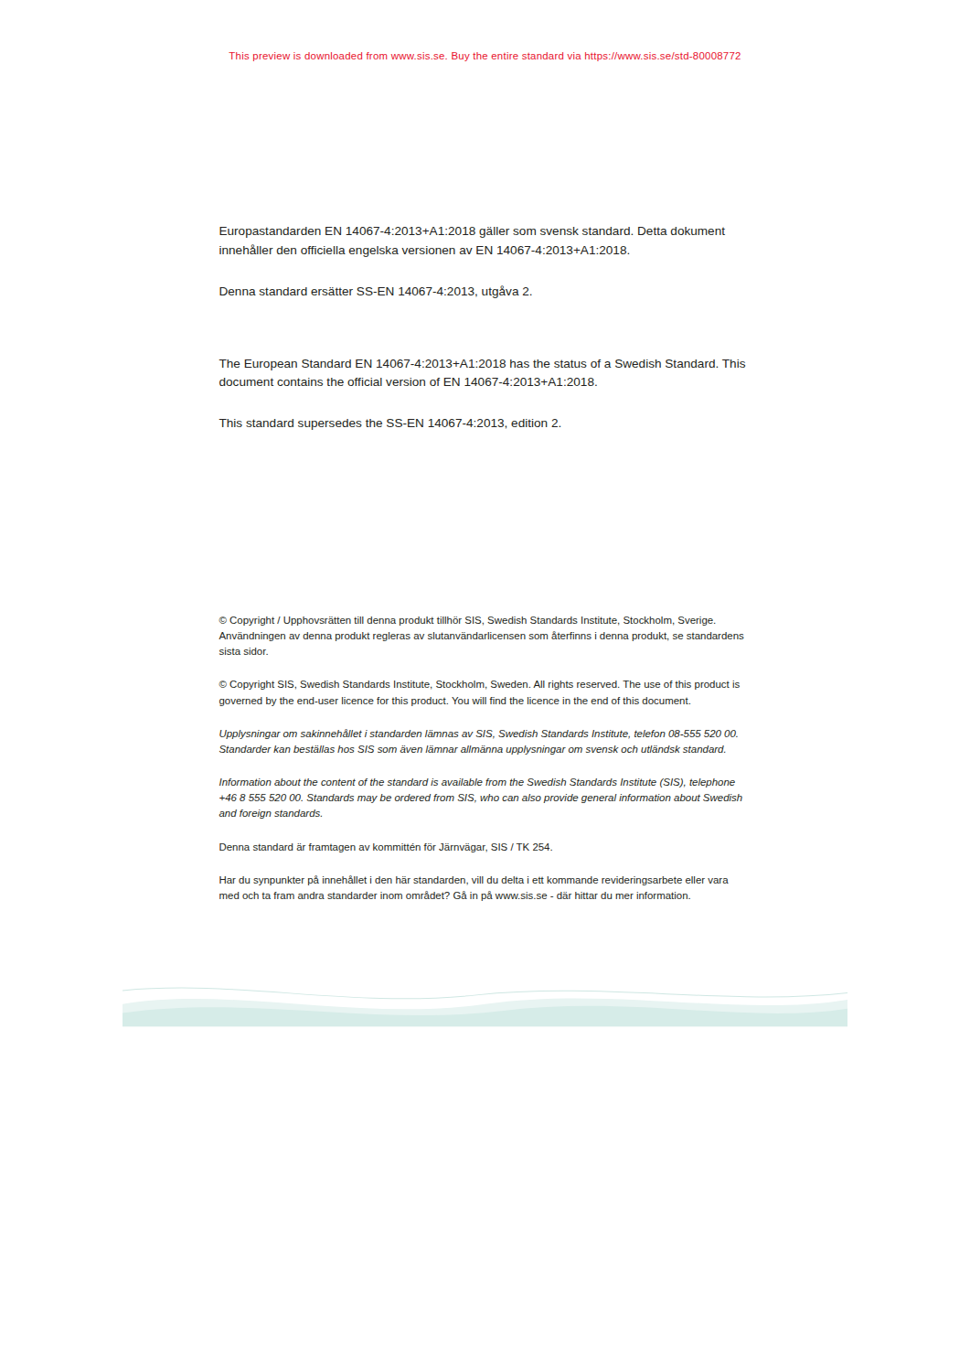This preview is downloaded from www.sis.se. Buy the entire standard via https://www.sis.se/std-80008772
Europastandarden EN 14067-4:2013+A1:2018 gäller som svensk standard. Detta dokument innehåller den officiella engelska versionen av EN 14067-4:2013+A1:2018.
Denna standard ersätter SS-EN 14067-4:2013, utgåva 2.
The European Standard EN 14067-4:2013+A1:2018 has the status of a Swedish Standard. This document contains the official version of EN 14067-4:2013+A1:2018.
This standard supersedes the SS-EN 14067-4:2013, edition 2.
© Copyright / Upphovsrätten till denna produkt tillhör SIS, Swedish Standards Institute, Stockholm, Sverige. Användningen av denna produkt regleras av slutanvändarlicensen som återfinns i denna produkt, se standardens sista sidor.
© Copyright SIS, Swedish Standards Institute, Stockholm, Sweden. All rights reserved. The use of this product is governed by the end-user licence for this product. You will find the licence in the end of this document.
Upplysningar om sakinnehållet i standarden lämnas av SIS, Swedish Standards Institute, telefon 08-555 520 00. Standarder kan beställas hos SIS som även lämnar allmänna upplysningar om svensk och utländsk standard.
Information about the content of the standard is available from the Swedish Standards Institute (SIS), telephone +46 8 555 520 00. Standards may be ordered from SIS, who can also provide general information about Swedish and foreign standards.
Denna standard är framtagen av kommittén för Järnvägar, SIS / TK 254.
Har du synpunkter på innehållet i den här standarden, vill du delta i ett kommande revideringsarbete eller vara med och ta fram andra standarder inom området? Gå in på www.sis.se - där hittar du mer information.